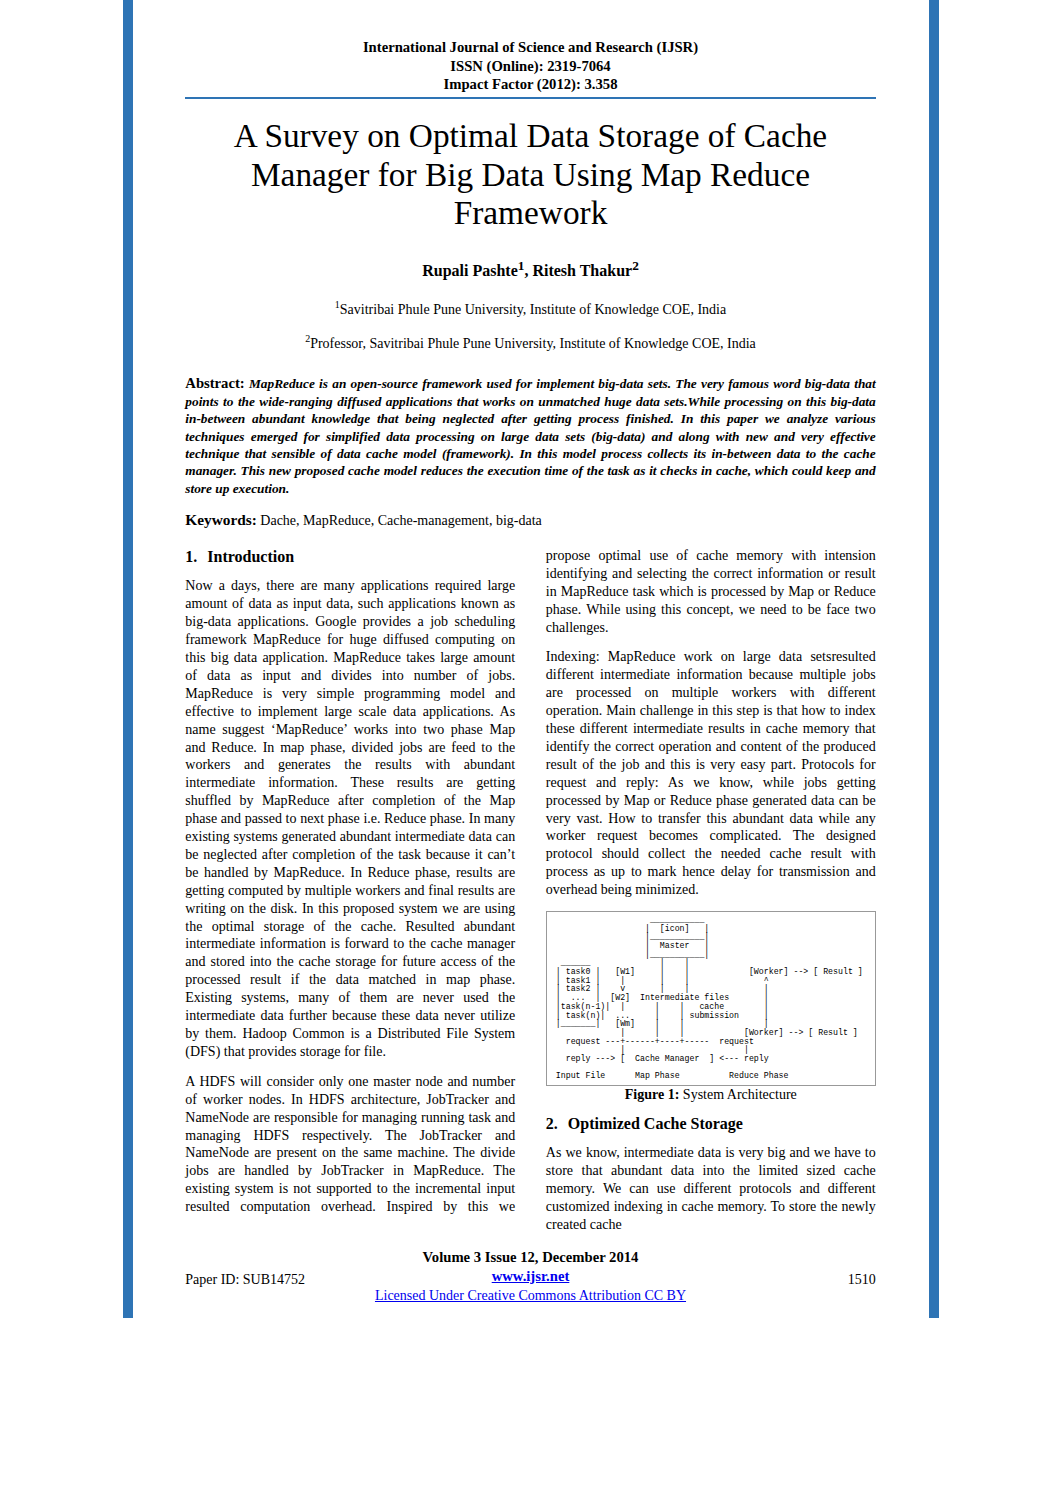International Journal of Science and Research (IJSR)
ISSN (Online): 2319-7064
Impact Factor (2012): 3.358
A Survey on Optimal Data Storage of Cache Manager for Big Data Using Map Reduce Framework
Rupali Pashte1, Ritesh Thakur2
1Savitribai Phule Pune University, Institute of Knowledge COE, India
2Professor, Savitribai Phule Pune University, Institute of Knowledge COE, India
Abstract: MapReduce is an open-source framework used for implement big-data sets. The very famous word big-data that points to the wide-ranging diffused applications that works on unmatched huge data sets.While processing on this big-data in-between abundant knowledge that being neglected after getting process finished. In this paper we analyze various techniques emerged for simplified data processing on large data sets (big-data) and along with new and very effective technique that sensible of data cache model (framework). In this model process collects its in-between data to the cache manager. This new proposed cache model reduces the execution time of the task as it checks in cache, which could keep and store up execution.
Keywords: Dache, MapReduce, Cache-management, big-data
1. Introduction
Now a days, there are many applications required large amount of data as input data, such applications known as big-data applications. Google provides a job scheduling framework MapReduce for huge diffused computing on this big data application. MapReduce takes large amount of data as input and divides into number of jobs. MapReduce is very simple programming model and effective to implement large scale data applications. As name suggest ‘MapReduce’ works into two phase Map and Reduce. In map phase, divided jobs are feed to the workers and generates the results with abundant intermediate information. These results are getting shuffled by MapReduce after completion of the Map phase and passed to next phase i.e. Reduce phase. In many existing systems generated abundant intermediate data can be neglected after completion of the task because it can’t be handled by MapReduce. In Reduce phase, results are getting computed by multiple workers and final results are writing on the disk. In this proposed system we are using the optimal storage of the cache. Resulted abundant intermediate information is forward to the cache manager and stored into the cache storage for future access of the processed result if the data matched in map phase. Existing systems, many of them are never used the intermediate data further because these data never utilize by them. Hadoop Common is a Distributed File System (DFS) that provides storage for file.
A HDFS will consider only one master node and number of worker nodes. In HDFS architecture, JobTracker and NameNode are responsible for managing running task and managing HDFS respectively. The JobTracker and NameNode are present on the same machine. The divide jobs are handled by JobTracker in MapReduce. The existing system is not supported to the incremental input resulted computation overhead. Inspired by this we propose optimal use of cache memory with intension identifying and selecting the correct information or result in MapReduce task which is processed by Map or Reduce phase. While using this concept, we need to be face two challenges.
Indexing: MapReduce work on large data setsresulted different intermediate information because multiple jobs are processed on multiple workers with different operation. Main challenge in this step is that how to index these different intermediate results in cache memory that identify the correct operation and content of the produced result of the job and this is very easy part. Protocols for request and reply: As we know, while jobs getting processed by Map or Reduce phase generated data can be very vast. How to transfer this abundant data while any worker request becomes complicated. The designed protocol should collect the needed cache result with process as up to mark hence delay for transmission and overhead being minimized.
___________ | [icon] | |___________| | Master | |___________| ______ | | | task0 | [W1] | | [Worker] --> [ Result ] | task1 | | | | ^ | task2 | v | | | | ... | [W2] Intermediate files | |task(n-1)| | | | cache | | task(n)| ... | | submission | |_______| [Wm] | | | | | | [Worker] --> [ Result ] request ---+------+----+----- request | | reply ---> [ Cache Manager ] <--- reply Input File Map Phase Reduce Phase
Figure 1: System Architecture
2. Optimized Cache Storage
As we know, intermediate data is very big and we have to store that abundant data into the limited sized cache memory. We can use different protocols and different customized indexing in cache memory. To store the newly created cache
Volume 3 Issue 12, December 2014
www.ijsr.net
Licensed Under Creative Commons Attribution CC BY
Paper ID: SUB14752
1510